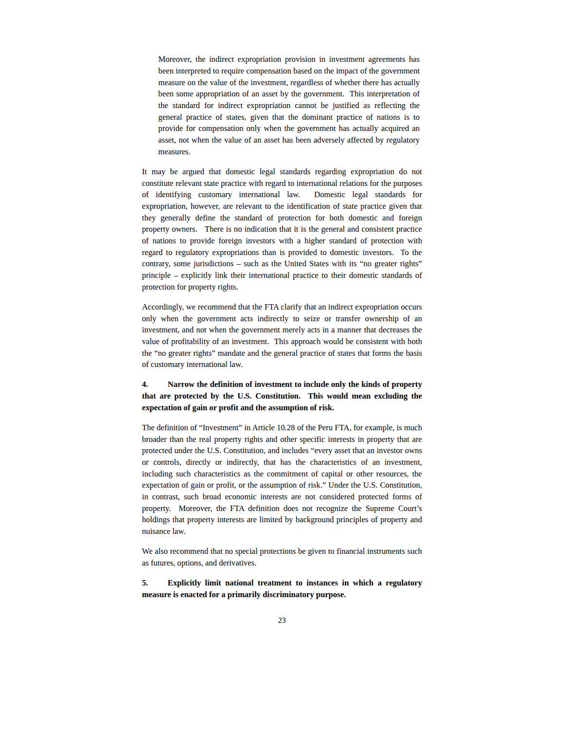Moreover, the indirect expropriation provision in investment agreements has been interpreted to require compensation based on the impact of the government measure on the value of the investment, regardless of whether there has actually been some appropriation of an asset by the government. This interpretation of the standard for indirect expropriation cannot be justified as reflecting the general practice of states, given that the dominant practice of nations is to provide for compensation only when the government has actually acquired an asset, not when the value of an asset has been adversely affected by regulatory measures.
It may be argued that domestic legal standards regarding expropriation do not constitute relevant state practice with regard to international relations for the purposes of identifying customary international law. Domestic legal standards for expropriation, however, are relevant to the identification of state practice given that they generally define the standard of protection for both domestic and foreign property owners. There is no indication that it is the general and consistent practice of nations to provide foreign investors with a higher standard of protection with regard to regulatory expropriations than is provided to domestic investors. To the contrary, some jurisdictions – such as the United States with its “no greater rights” principle – explicitly link their international practice to their domestic standards of protection for property rights.
Accordingly, we recommend that the FTA clarify that an indirect expropriation occurs only when the government acts indirectly to seize or transfer ownership of an investment, and not when the government merely acts in a manner that decreases the value of profitability of an investment. This approach would be consistent with both the “no greater rights” mandate and the general practice of states that forms the basis of customary international law.
4. Narrow the definition of investment to include only the kinds of property that are protected by the U.S. Constitution. This would mean excluding the expectation of gain or profit and the assumption of risk.
The definition of “Investment” in Article 10.28 of the Peru FTA, for example, is much broader than the real property rights and other specific interests in property that are protected under the U.S. Constitution, and includes “every asset that an investor owns or controls, directly or indirectly, that has the characteristics of an investment, including such characteristics as the commitment of capital or other resources, the expectation of gain or profit, or the assumption of risk.” Under the U.S. Constitution, in contrast, such broad economic interests are not considered protected forms of property. Moreover, the FTA definition does not recognize the Supreme Court’s holdings that property interests are limited by background principles of property and nuisance law.
We also recommend that no special protections be given to financial instruments such as futures, options, and derivatives.
5. Explicitly limit national treatment to instances in which a regulatory measure is enacted for a primarily discriminatory purpose.
23